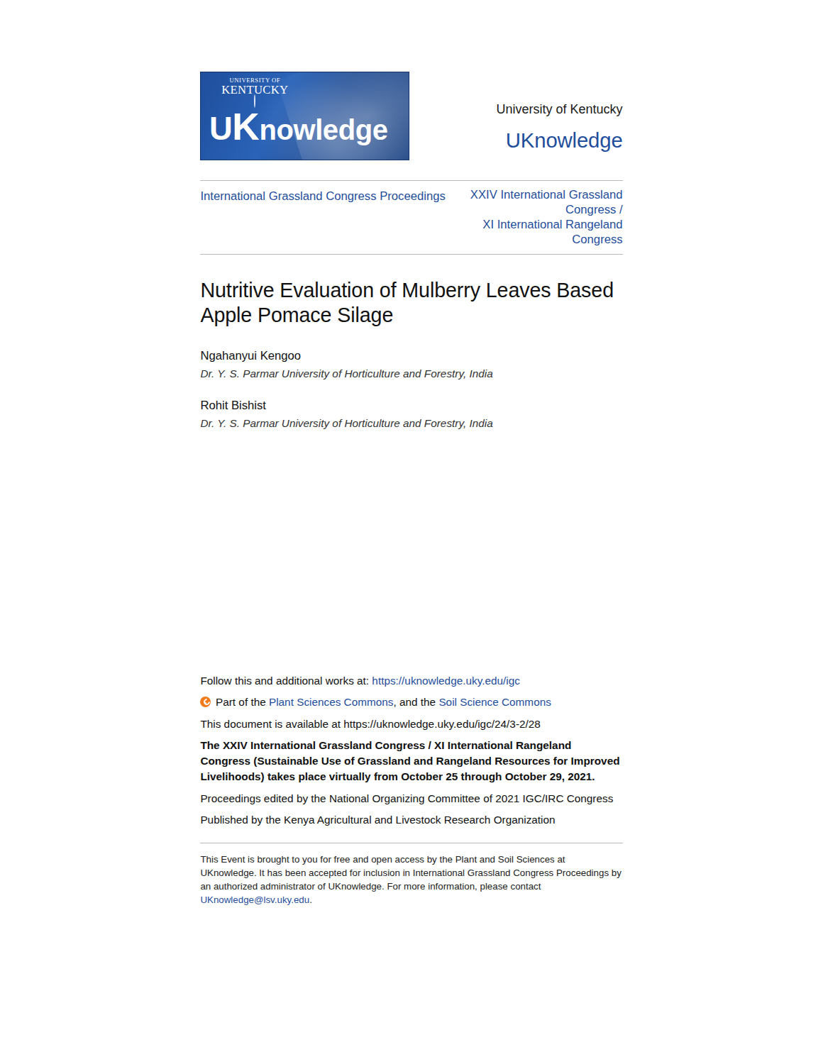UNIVERSITY OF KENTUCKY
UKnowledge
University of Kentucky
UKnowledge
International Grassland Congress Proceedings
XXIV International Grassland Congress /
XI International Rangeland Congress
Nutritive Evaluation of Mulberry Leaves Based Apple Pomace Silage
Ngahanyui Kengoo
Dr. Y. S. Parmar University of Horticulture and Forestry, India
Rohit Bishist
Dr. Y. S. Parmar University of Horticulture and Forestry, India
Follow this and additional works at: https://uknowledge.uky.edu/igc
Part of the Plant Sciences Commons, and the Soil Science Commons
This document is available at https://uknowledge.uky.edu/igc/24/3-2/28
The XXIV International Grassland Congress / XI International Rangeland Congress (Sustainable Use of Grassland and Rangeland Resources for Improved Livelihoods) takes place virtually from October 25 through October 29, 2021.
Proceedings edited by the National Organizing Committee of 2021 IGC/IRC Congress
Published by the Kenya Agricultural and Livestock Research Organization
This Event is brought to you for free and open access by the Plant and Soil Sciences at UKnowledge. It has been accepted for inclusion in International Grassland Congress Proceedings by an authorized administrator of UKnowledge. For more information, please contact UKnowledge@lsv.uky.edu.